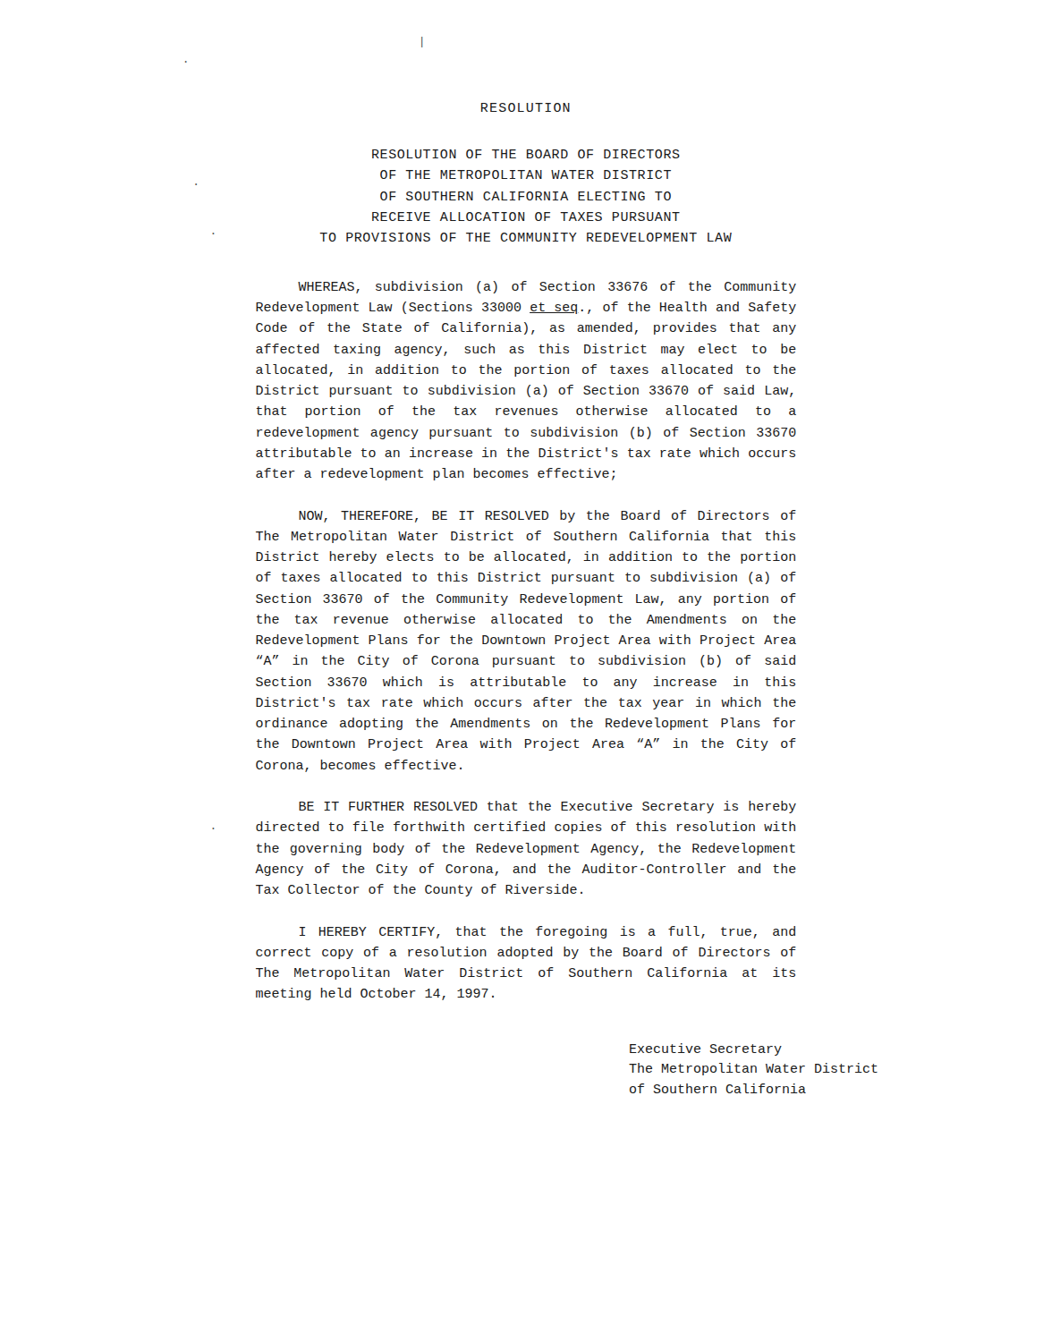| . . . .
RESOLUTION
RESOLUTION OF THE BOARD OF DIRECTORS
OF THE METROPOLITAN WATER DISTRICT
OF SOUTHERN CALIFORNIA ELECTING TO
RECEIVE ALLOCATION OF TAXES PURSUANT
TO PROVISIONS OF THE COMMUNITY REDEVELOPMENT LAW
WHEREAS, subdivision (a) of Section 33676 of the Community Redevelopment Law (Sections 33000 et seq., of the Health and Safety Code of the State of California), as amended, provides that any affected taxing agency, such as this District may elect to be allocated, in addition to the portion of taxes allocated to the District pursuant to subdivision (a) of Section 33670 of said Law, that portion of the tax revenues otherwise allocated to a redevelopment agency pursuant to subdivision (b) of Section 33670 attributable to an increase in the District's tax rate which occurs after a redevelopment plan becomes effective;
NOW, THEREFORE, BE IT RESOLVED by the Board of Directors of The Metropolitan Water District of Southern California that this District hereby elects to be allocated, in addition to the portion of taxes allocated to this District pursuant to subdivision (a) of Section 33670 of the Community Redevelopment Law, any portion of the tax revenue otherwise allocated to the Amendments on the Redevelopment Plans for the Downtown Project Area with Project Area “A” in the City of Corona pursuant to subdivision (b) of said Section 33670 which is attributable to any increase in this District's tax rate which occurs after the tax year in which the ordinance adopting the Amendments on the Redevelopment Plans for the Downtown Project Area with Project Area “A” in the City of Corona, becomes effective.
BE IT FURTHER RESOLVED that the Executive Secretary is hereby directed to file forthwith certified copies of this resolution with the governing body of the Redevelopment Agency, the Redevelopment Agency of the City of Corona, and the Auditor-Controller and the Tax Collector of the County of Riverside.
I HEREBY CERTIFY, that the foregoing is a full, true, and correct copy of a resolution adopted by the Board of Directors of The Metropolitan Water District of Southern California at its meeting held October 14, 1997.
Executive Secretary
The Metropolitan Water District
of Southern California